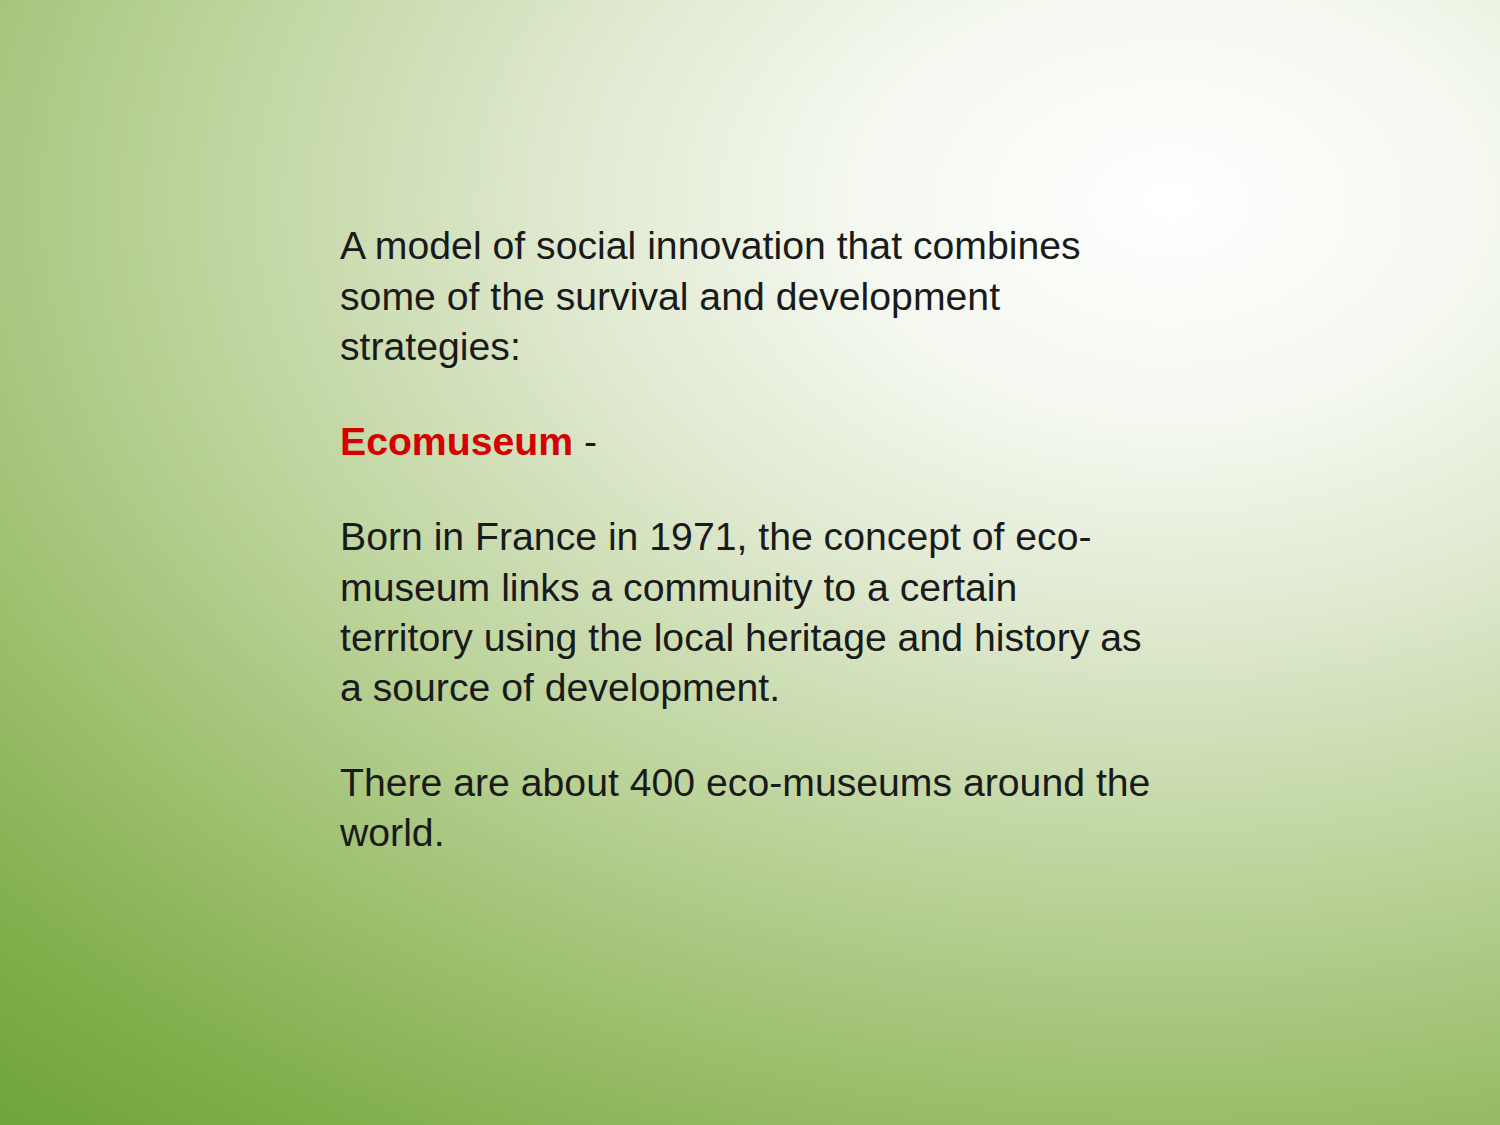A model of social innovation that combines some of the survival and development strategies:
Ecomuseum -
Born in France in 1971, the concept of eco-museum links a community to a certain territory using the local heritage and history as a source of development.
There are about 400 eco-museums around the world.